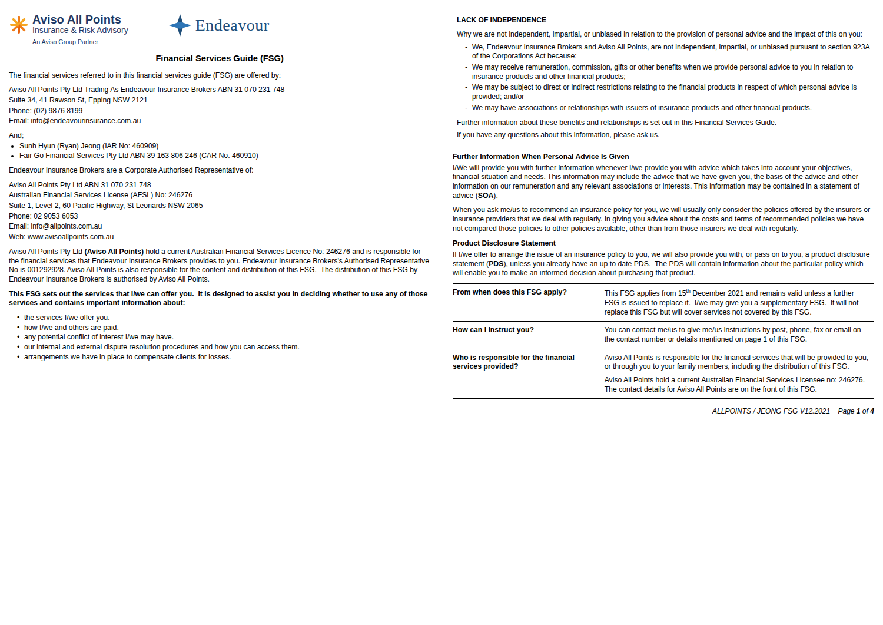Aviso All Points
Insurance & Risk Advisory
An Aviso Group Partner
Endeavour
Financial Services Guide (FSG)
The financial services referred to in this financial services guide (FSG) are offered by:
Aviso All Points Pty Ltd Trading As Endeavour Insurance Brokers ABN 31 070 231 748
Suite 34, 41 Rawson St, Epping NSW 2121
Phone: (02) 9876 8199
Email: info@endeavourinsurance.com.au
And;
Sunh Hyun (Ryan) Jeong (IAR No: 460909)
Fair Go Financial Services Pty Ltd ABN 39 163 806 246 (CAR No. 460910)
Endeavour Insurance Brokers are a Corporate Authorised Representative of:
Aviso All Points Pty Ltd ABN 31 070 231 748
Australian Financial Services License (AFSL) No: 246276
Suite 1, Level 2, 60 Pacific Highway, St Leonards NSW 2065
Phone: 02 9053 6053
Email: info@allpoints.com.au
Web: www.avisoallpoints.com.au
Aviso All Points Pty Ltd (Aviso All Points) hold a current Australian Financial Services Licence No: 246276 and is responsible for the financial services that Endeavour Insurance Brokers provides to you. Endeavour Insurance Brokers's Authorised Representative No is 001292928. Aviso All Points is also responsible for the content and distribution of this FSG. The distribution of this FSG by Endeavour Insurance Brokers is authorised by Aviso All Points.
This FSG sets out the services that I/we can offer you. It is designed to assist you in deciding whether to use any of those services and contains important information about:
the services I/we offer you.
how I/we and others are paid.
any potential conflict of interest I/we may have.
our internal and external dispute resolution procedures and how you can access them.
arrangements we have in place to compensate clients for losses.
LACK OF INDEPENDENCE
Why we are not independent, impartial, or unbiased in relation to the provision of personal advice and the impact of this on you:
We, Endeavour Insurance Brokers and Aviso All Points, are not independent, impartial, or unbiased pursuant to section 923A of the Corporations Act because:
We may receive remuneration, commission, gifts or other benefits when we provide personal advice to you in relation to insurance products and other financial products;
We may be subject to direct or indirect restrictions relating to the financial products in respect of which personal advice is provided; and/or
We may have associations or relationships with issuers of insurance products and other financial products.
Further information about these benefits and relationships is set out in this Financial Services Guide.
If you have any questions about this information, please ask us.
Further Information When Personal Advice Is Given
I/We will provide you with further information whenever I/we provide you with advice which takes into account your objectives, financial situation and needs. This information may include the advice that we have given you, the basis of the advice and other information on our remuneration and any relevant associations or interests. This information may be contained in a statement of advice (SOA).
When you ask me/us to recommend an insurance policy for you, we will usually only consider the policies offered by the insurers or insurance providers that we deal with regularly. In giving you advice about the costs and terms of recommended policies we have not compared those policies to other policies available, other than from those insurers we deal with regularly.
Product Disclosure Statement
If I/we offer to arrange the issue of an insurance policy to you, we will also provide you with, or pass on to you, a product disclosure statement (PDS), unless you already have an up to date PDS. The PDS will contain information about the particular policy which will enable you to make an informed decision about purchasing that product.
| From when does this FSG apply? | This FSG applies from 15 th December 2021 and remains valid unless a further FSG is issued to replace it. I/we may give you a supplementary FSG. It will not replace this FSG but will cover services not covered by this FSG. |
| How can I instruct you? | You can contact me/us to give me/us instructions by post, phone, fax or email on the contact number or details mentioned on page 1 of this FSG. |
| Who is responsible for the financial services provided? | Aviso All Points is responsible for the financial services that will be provided to you, or through you to your family members, including the distribution of this FSG. Aviso All Points hold a current Australian Financial Services Licensee no: 246276. The contact details for Aviso All Points are on the front of this FSG. |
ALLPOINTS / JEONG FSG V12.2021 Page 1 of 4